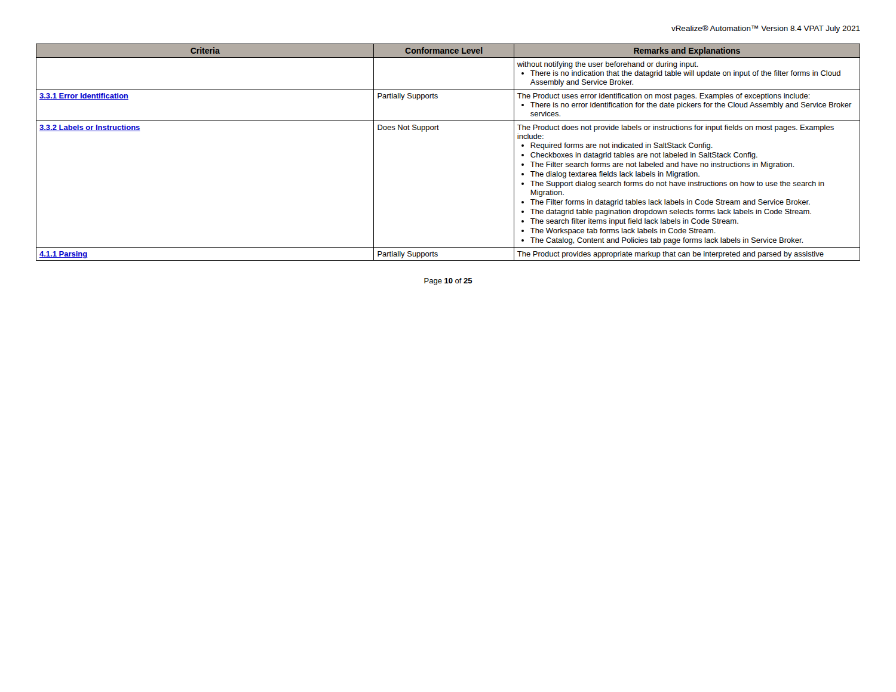vRealize® Automation™ Version 8.4 VPAT July 2021
| Criteria | Conformance Level | Remarks and Explanations |
| --- | --- | --- |
| | | without notifying the user beforehand or during input. There is no indication that the datagrid table will update on input of the filter forms in Cloud Assembly and Service Broker. |
| 3.3.1 Error Identification | Partially Supports | The Product uses error identification on most pages. Examples of exceptions include: There is no error identification for the date pickers for the Cloud Assembly and Service Broker services. |
| 3.3.2 Labels or Instructions | Does Not Support | The Product does not provide labels or instructions for input fields on most pages. Examples include: Required forms are not indicated in SaltStack Config. Checkboxes in datagrid tables are not labeled in SaltStack Config. The Filter search forms are not labeled and have no instructions in Migration. The dialog textarea fields lack labels in Migration. The Support dialog search forms do not have instructions on how to use the search in Migration. The Filter forms in datagrid tables lack labels in Code Stream and Service Broker. The datagrid table pagination dropdown selects forms lack labels in Code Stream. The search filter items input field lack labels in Code Stream. The Workspace tab forms lack labels in Code Stream. The Catalog, Content and Policies tab page forms lack labels in Service Broker. |
| 4.1.1 Parsing | Partially Supports | The Product provides appropriate markup that can be interpreted and parsed by assistive |
Page 10 of 25